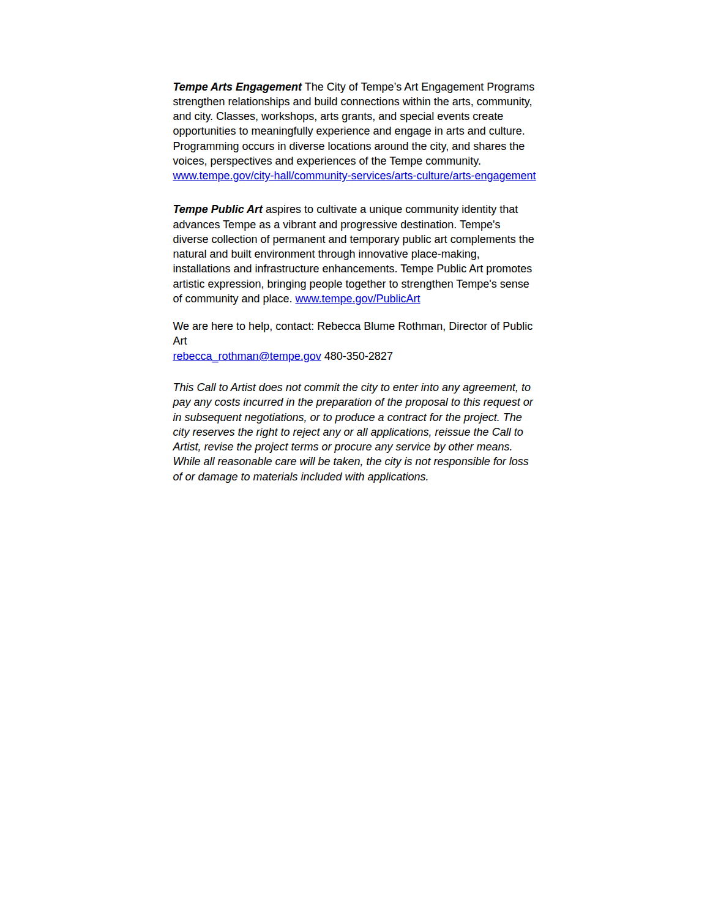Tempe Arts Engagement The City of Tempe’s Art Engagement Programs strengthen relationships and build connections within the arts, community, and city. Classes, workshops, arts grants, and special events create opportunities to meaningfully experience and engage in arts and culture. Programming occurs in diverse locations around the city, and shares the voices, perspectives and experiences of the Tempe community. www.tempe.gov/city-hall/community-services/arts-culture/arts-engagement
Tempe Public Art aspires to cultivate a unique community identity that advances Tempe as a vibrant and progressive destination. Tempe's diverse collection of permanent and temporary public art complements the natural and built environment through innovative place-making, installations and infrastructure enhancements. Tempe Public Art promotes artistic expression, bringing people together to strengthen Tempe's sense of community and place. www.tempe.gov/PublicArt
We are here to help, contact: Rebecca Blume Rothman, Director of Public Art
rebecca_rothman@tempe.gov 480-350-2827
This Call to Artist does not commit the city to enter into any agreement, to pay any costs incurred in the preparation of the proposal to this request or in subsequent negotiations, or to produce a contract for the project. The city reserves the right to reject any or all applications, reissue the Call to Artist, revise the project terms or procure any service by other means. While all reasonable care will be taken, the city is not responsible for loss of or damage to materials included with applications.